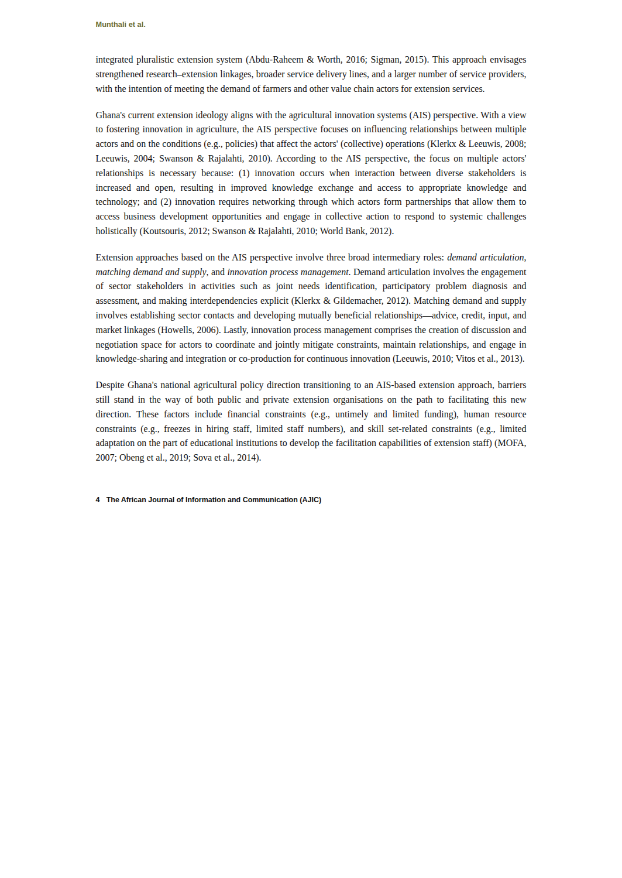Munthali et al.
integrated pluralistic extension system (Abdu-Raheem & Worth, 2016; Sigman, 2015). This approach envisages strengthened research–extension linkages, broader service delivery lines, and a larger number of service providers, with the intention of meeting the demand of farmers and other value chain actors for extension services.
Ghana's current extension ideology aligns with the agricultural innovation systems (AIS) perspective. With a view to fostering innovation in agriculture, the AIS perspective focuses on influencing relationships between multiple actors and on the conditions (e.g., policies) that affect the actors' (collective) operations (Klerkx & Leeuwis, 2008; Leeuwis, 2004; Swanson & Rajalahti, 2010). According to the AIS perspective, the focus on multiple actors' relationships is necessary because: (1) innovation occurs when interaction between diverse stakeholders is increased and open, resulting in improved knowledge exchange and access to appropriate knowledge and technology; and (2) innovation requires networking through which actors form partnerships that allow them to access business development opportunities and engage in collective action to respond to systemic challenges holistically (Koutsouris, 2012; Swanson & Rajalahti, 2010; World Bank, 2012).
Extension approaches based on the AIS perspective involve three broad intermediary roles: demand articulation, matching demand and supply, and innovation process management. Demand articulation involves the engagement of sector stakeholders in activities such as joint needs identification, participatory problem diagnosis and assessment, and making interdependencies explicit (Klerkx & Gildemacher, 2012). Matching demand and supply involves establishing sector contacts and developing mutually beneficial relationships—advice, credit, input, and market linkages (Howells, 2006). Lastly, innovation process management comprises the creation of discussion and negotiation space for actors to coordinate and jointly mitigate constraints, maintain relationships, and engage in knowledge-sharing and integration or co-production for continuous innovation (Leeuwis, 2010; Vitos et al., 2013).
Despite Ghana's national agricultural policy direction transitioning to an AIS-based extension approach, barriers still stand in the way of both public and private extension organisations on the path to facilitating this new direction. These factors include financial constraints (e.g., untimely and limited funding), human resource constraints (e.g., freezes in hiring staff, limited staff numbers), and skill set-related constraints (e.g., limited adaptation on the part of educational institutions to develop the facilitation capabilities of extension staff) (MOFA, 2007; Obeng et al., 2019; Sova et al., 2014).
4 The African Journal of Information and Communication (AJIC)